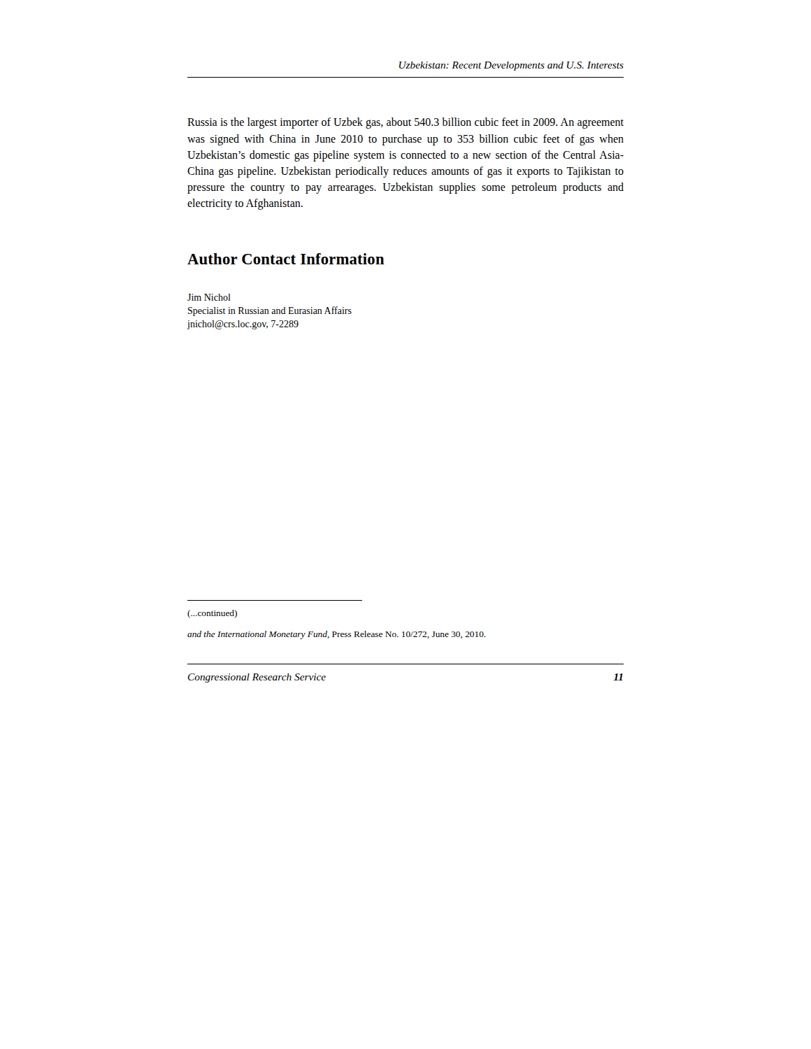Uzbekistan: Recent Developments and U.S. Interests
Russia is the largest importer of Uzbek gas, about 540.3 billion cubic feet in 2009. An agreement was signed with China in June 2010 to purchase up to 353 billion cubic feet of gas when Uzbekistan’s domestic gas pipeline system is connected to a new section of the Central Asia-China gas pipeline. Uzbekistan periodically reduces amounts of gas it exports to Tajikistan to pressure the country to pay arrearages. Uzbekistan supplies some petroleum products and electricity to Afghanistan.
Author Contact Information
Jim Nichol Specialist in Russian and Eurasian Affairs jnichol@crs.loc.gov, 7-2289
(...continued)
and the International Monetary Fund, Press Release No. 10/272, June 30, 2010.
Congressional Research Service 11